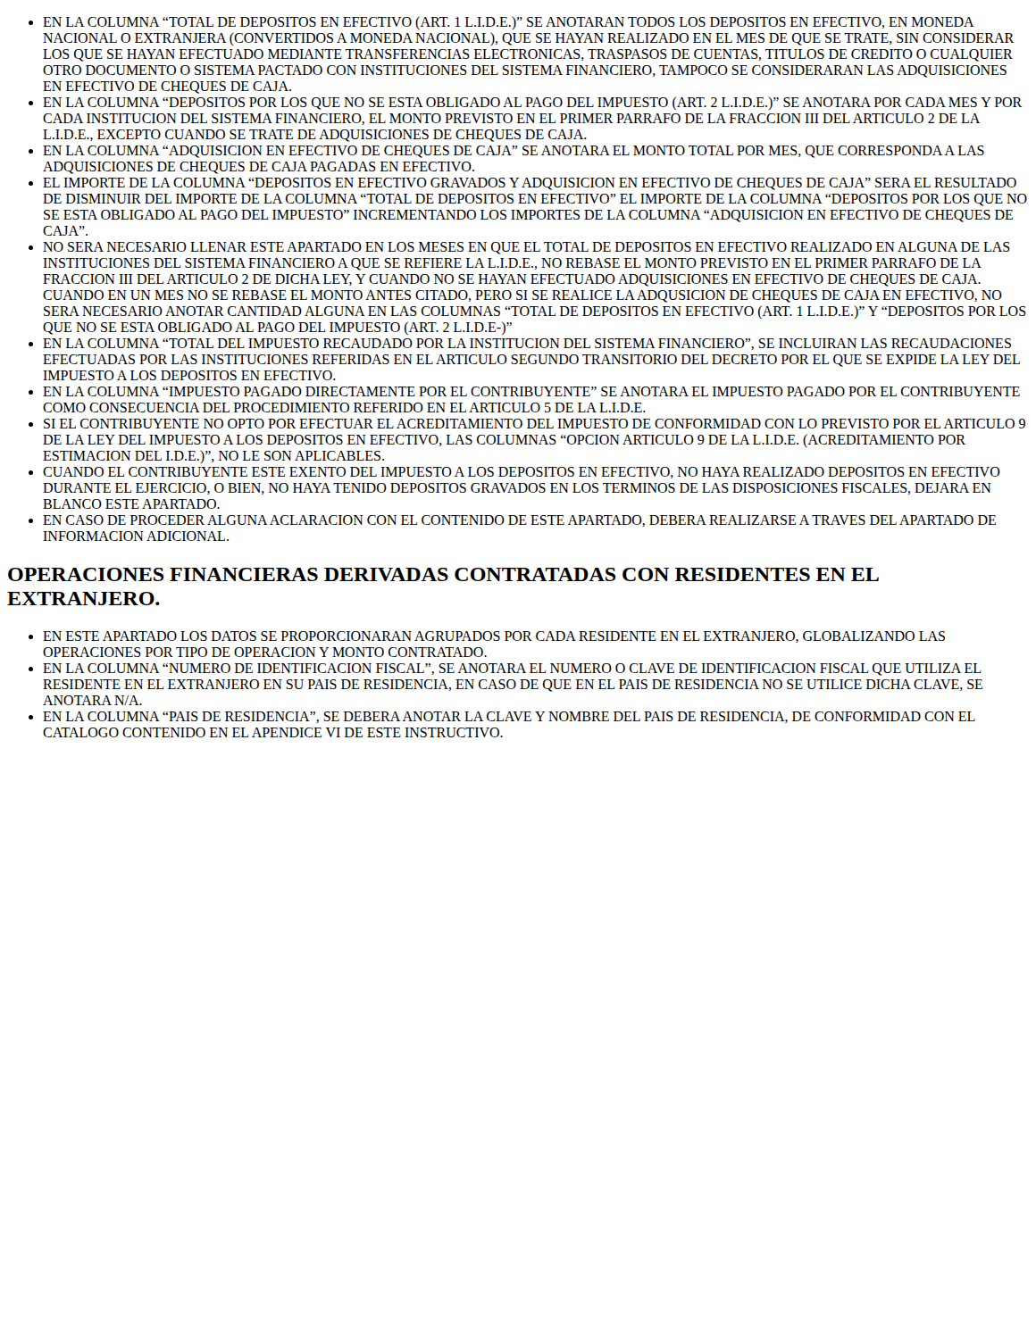EN LA COLUMNA “TOTAL DE DEPOSITOS EN EFECTIVO (ART. 1 L.I.D.E.)” SE ANOTARAN TODOS LOS DEPOSITOS EN EFECTIVO, EN MONEDA NACIONAL O EXTRANJERA (CONVERTIDOS A MONEDA NACIONAL), QUE SE HAYAN REALIZADO EN EL MES DE QUE SE TRATE, SIN CONSIDERAR LOS QUE SE HAYAN EFECTUADO MEDIANTE TRANSFERENCIAS ELECTRONICAS, TRASPASOS DE CUENTAS, TITULOS DE CREDITO O CUALQUIER OTRO DOCUMENTO O SISTEMA PACTADO CON INSTITUCIONES DEL SISTEMA FINANCIERO, TAMPOCO SE CONSIDERARAN LAS ADQUISICIONES EN EFECTIVO DE CHEQUES DE CAJA.
EN LA COLUMNA “DEPOSITOS POR LOS QUE NO SE ESTA OBLIGADO AL PAGO DEL IMPUESTO (ART. 2 L.I.D.E.)” SE ANOTARA POR CADA MES Y POR CADA INSTITUCION DEL SISTEMA FINANCIERO, EL MONTO PREVISTO EN EL PRIMER PARRAFO DE LA FRACCION III DEL ARTICULO 2 DE LA L.I.D.E., EXCEPTO CUANDO SE TRATE DE ADQUISICIONES DE CHEQUES DE CAJA.
EN LA COLUMNA “ADQUISICION EN EFECTIVO DE CHEQUES DE CAJA” SE ANOTARA EL MONTO TOTAL POR MES, QUE CORRESPONDA A LAS ADQUISICIONES DE CHEQUES DE CAJA PAGADAS EN EFECTIVO.
EL IMPORTE DE LA COLUMNA “DEPOSITOS EN EFECTIVO GRAVADOS Y ADQUISICION EN EFECTIVO DE CHEQUES DE CAJA” SERA EL RESULTADO DE DISMINUIR DEL IMPORTE DE LA COLUMNA “TOTAL DE DEPOSITOS EN EFECTIVO” EL IMPORTE DE LA COLUMNA “DEPOSITOS POR LOS QUE NO SE ESTA OBLIGADO AL PAGO DEL IMPUESTO” INCREMENTANDO LOS IMPORTES DE LA COLUMNA “ADQUISICION EN EFECTIVO DE CHEQUES DE CAJA”.
NO SERA NECESARIO LLENAR ESTE APARTADO EN LOS MESES EN QUE EL TOTAL DE DEPOSITOS EN EFECTIVO REALIZADO EN ALGUNA DE LAS INSTITUCIONES DEL SISTEMA FINANCIERO A QUE SE REFIERE LA L.I.D.E., NO REBASE EL MONTO PREVISTO EN EL PRIMER PARRAFO DE LA FRACCION III DEL ARTICULO 2 DE DICHA LEY, Y CUANDO NO SE HAYAN EFECTUADO ADQUISICIONES EN EFECTIVO DE CHEQUES DE CAJA. CUANDO EN UN MES NO SE REBASE EL MONTO ANTES CITADO, PERO SI SE REALICE LA ADQUSICION DE CHEQUES DE CAJA EN EFECTIVO, NO SERA NECESARIO ANOTAR CANTIDAD ALGUNA EN LAS COLUMNAS “TOTAL DE DEPOSITOS EN EFECTIVO (ART. 1 L.I.D.E.)” Y “DEPOSITOS POR LOS QUE NO SE ESTA OBLIGADO AL PAGO DEL IMPUESTO (ART. 2 L.I.D.E-)”
EN LA COLUMNA “TOTAL DEL IMPUESTO RECAUDADO POR LA INSTITUCION DEL SISTEMA FINANCIERO”, SE INCLUIRAN LAS RECAUDACIONES EFECTUADAS POR LAS INSTITUCIONES REFERIDAS EN EL ARTICULO SEGUNDO TRANSITORIO DEL DECRETO POR EL QUE SE EXPIDE LA LEY DEL IMPUESTO A LOS DEPOSITOS EN EFECTIVO.
EN LA COLUMNA “IMPUESTO PAGADO DIRECTAMENTE POR EL CONTRIBUYENTE” SE ANOTARA EL IMPUESTO PAGADO POR EL CONTRIBUYENTE COMO CONSECUENCIA DEL PROCEDIMIENTO REFERIDO EN EL ARTICULO 5 DE LA L.I.D.E.
SI EL CONTRIBUYENTE NO OPTO POR EFECTUAR EL ACREDITAMIENTO DEL IMPUESTO DE CONFORMIDAD CON LO PREVISTO POR EL ARTICULO 9 DE LA LEY DEL IMPUESTO A LOS DEPOSITOS EN EFECTIVO, LAS COLUMNAS “OPCION ARTICULO 9 DE LA L.I.D.E. (ACREDITAMIENTO POR ESTIMACION DEL I.D.E.)”, NO LE SON APLICABLES.
CUANDO EL CONTRIBUYENTE ESTE EXENTO DEL IMPUESTO A LOS DEPOSITOS EN EFECTIVO, NO HAYA REALIZADO DEPOSITOS EN EFECTIVO DURANTE EL EJERCICIO, O BIEN, NO HAYA TENIDO DEPOSITOS GRAVADOS EN LOS TERMINOS DE LAS DISPOSICIONES FISCALES, DEJARA EN BLANCO ESTE APARTADO.
EN CASO DE PROCEDER ALGUNA ACLARACION CON EL CONTENIDO DE ESTE APARTADO, DEBERA REALIZARSE A TRAVES DEL APARTADO DE INFORMACION ADICIONAL.
OPERACIONES FINANCIERAS DERIVADAS CONTRATADAS CON RESIDENTES EN EL EXTRANJERO.
EN ESTE APARTADO LOS DATOS SE PROPORCIONARAN AGRUPADOS POR CADA RESIDENTE EN EL EXTRANJERO, GLOBALIZANDO LAS OPERACIONES POR TIPO DE OPERACION Y MONTO CONTRATADO.
EN LA COLUMNA “NUMERO DE IDENTIFICACION FISCAL”, SE ANOTARA EL NUMERO O CLAVE DE IDENTIFICACION FISCAL QUE UTILIZA EL RESIDENTE EN EL EXTRANJERO EN SU PAIS DE RESIDENCIA, EN CASO DE QUE EN EL PAIS DE RESIDENCIA NO SE UTILICE DICHA CLAVE, SE ANOTARA N/A.
EN LA COLUMNA “PAIS DE RESIDENCIA”, SE DEBERA ANOTAR LA CLAVE Y NOMBRE DEL PAIS DE RESIDENCIA, DE CONFORMIDAD CON EL CATALOGO CONTENIDO EN EL APENDICE VI DE ESTE INSTRUCTIVO.